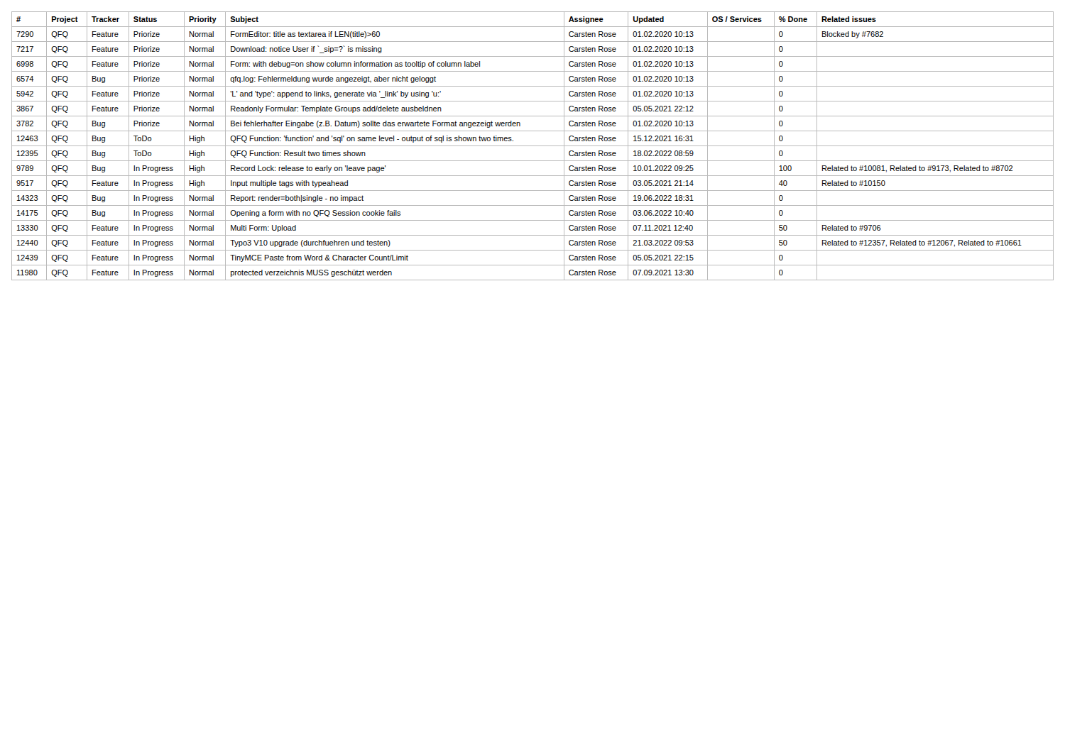| # | Project | Tracker | Status | Priority | Subject | Assignee | Updated | OS / Services | % Done | Related issues |
| --- | --- | --- | --- | --- | --- | --- | --- | --- | --- | --- |
| 7290 | QFQ | Feature | Priorize | Normal | FormEditor: title as textarea if LEN(title)>60 | Carsten Rose | 01.02.2020 10:13 | | 0 | Blocked by #7682 |
| 7217 | QFQ | Feature | Priorize | Normal | Download: notice User if `_sip=?` is missing | Carsten Rose | 01.02.2020 10:13 | | 0 | |
| 6998 | QFQ | Feature | Priorize | Normal | Form: with debug=on show column information as tooltip of column label | Carsten Rose | 01.02.2020 10:13 | | 0 | |
| 6574 | QFQ | Bug | Priorize | Normal | qfq.log: Fehlermeldung wurde angezeigt, aber nicht geloggt | Carsten Rose | 01.02.2020 10:13 | | 0 | |
| 5942 | QFQ | Feature | Priorize | Normal | 'L' and 'type': append to links, generate via '_link' by using 'u:' | Carsten Rose | 01.02.2020 10:13 | | 0 | |
| 3867 | QFQ | Feature | Priorize | Normal | Readonly Formular: Template Groups add/delete ausbeldnen | Carsten Rose | 05.05.2021 22:12 | | 0 | |
| 3782 | QFQ | Bug | Priorize | Normal | Bei fehlerhafter Eingabe (z.B. Datum) sollte das erwartete Format angezeigt werden | Carsten Rose | 01.02.2020 10:13 | | 0 | |
| 12463 | QFQ | Bug | ToDo | High | QFQ Function: 'function' and 'sql' on same level - output of sql is shown two times. | Carsten Rose | 15.12.2021 16:31 | | 0 | |
| 12395 | QFQ | Bug | ToDo | High | QFQ Function: Result two times shown | Carsten Rose | 18.02.2022 08:59 | | 0 | |
| 9789 | QFQ | Bug | In Progress | High | Record Lock: release to early on 'leave page' | Carsten Rose | 10.01.2022 09:25 | | 100 | Related to #10081, Related to #9173, Related to #8702 |
| 9517 | QFQ | Feature | In Progress | High | Input multiple tags with typeahead | Carsten Rose | 03.05.2021 21:14 | | 40 | Related to #10150 |
| 14323 | QFQ | Bug | In Progress | Normal | Report: render=both/single - no impact | Carsten Rose | 19.06.2022 18:31 | | 0 | |
| 14175 | QFQ | Bug | In Progress | Normal | Opening a form with no QFQ Session cookie fails | Carsten Rose | 03.06.2022 10:40 | | 0 | |
| 13330 | QFQ | Feature | In Progress | Normal | Multi Form: Upload | Carsten Rose | 07.11.2021 12:40 | | 50 | Related to #9706 |
| 12440 | QFQ | Feature | In Progress | Normal | Typo3 V10 upgrade (durchfuehren und testen) | Carsten Rose | 21.03.2022 09:53 | | 50 | Related to #12357, Related to #12067, Related to #10661 |
| 12439 | QFQ | Feature | In Progress | Normal | TinyMCE Paste from Word & Character Count/Limit | Carsten Rose | 05.05.2021 22:15 | | 0 | |
| 11980 | QFQ | Feature | In Progress | Normal | protected verzeichnis MUSS geschützt werden | Carsten Rose | 07.09.2021 13:30 | | 0 | |